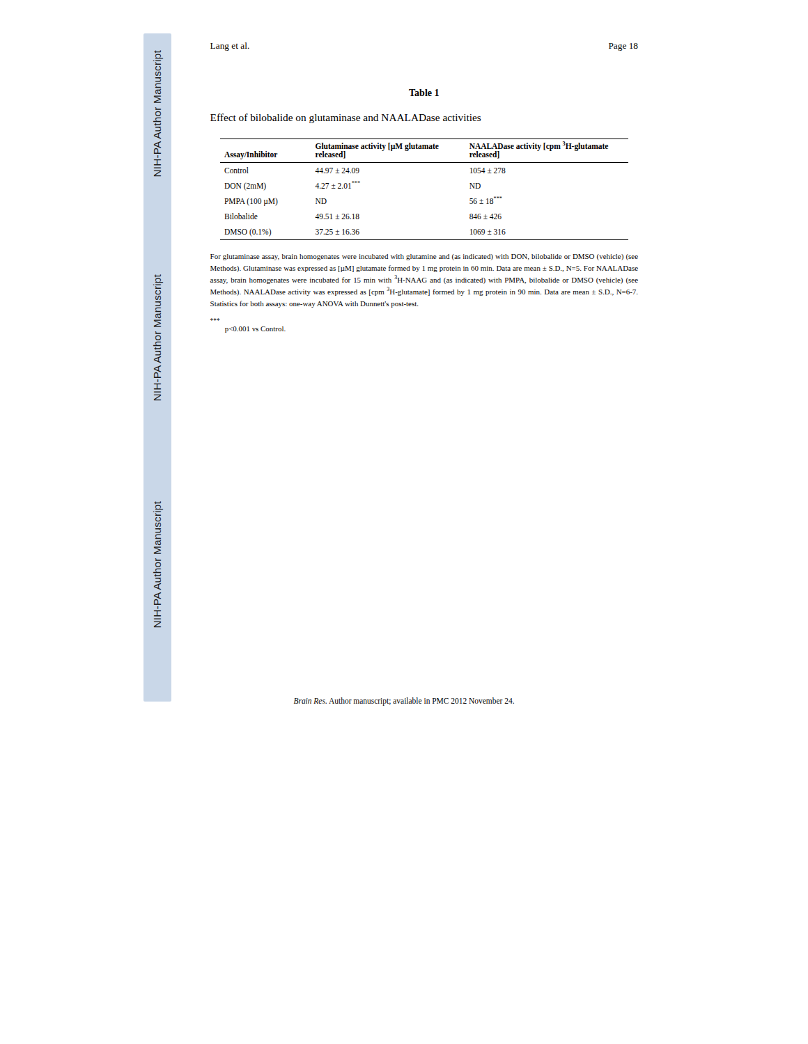NIH-PA Author Manuscript
NIH-PA Author Manuscript
NIH-PA Author Manuscript
Lang et al.
Page 18
Table 1
Effect of bilobalide on glutaminase and NAALADase activities
| Assay/Inhibitor | Glutaminase activity [µM glutamate released] | NAALADase activity [cpm 3 H-glutamate released] |
| --- | --- | --- |
| Control | 44.97 ± 24.09 | 1054 ± 278 |
| DON (2mM) | 4.27 ± 2.01 *** | ND |
| PMPA (100 µM) | ND | 56 ± 18 *** |
| Bilobalide | 49.51 ± 26.18 | 846 ± 426 |
| DMSO (0.1%) | 37.25 ± 16.36 | 1069 ± 316 |
For glutaminase assay, brain homogenates were incubated with glutamine and (as indicated) with DON, bilobalide or DMSO (vehicle) (see Methods). Glutaminase was expressed as [µM] glutamate formed by 1 mg protein in 60 min. Data are mean ± S.D., N=5. For NAALADase assay, brain homogenates were incubated for 15 min with 3H-NAAG and (as indicated) with PMPA, bilobalide or DMSO (vehicle) (see Methods). NAALADase activity was expressed as [cpm 3H-glutamate] formed by 1 mg protein in 90 min. Data are mean ± S.D., N=6-7. Statistics for both assays: one-way ANOVA with Dunnett's post-test.
***
p<0.001 vs Control.
Brain Res. Author manuscript; available in PMC 2012 November 24.